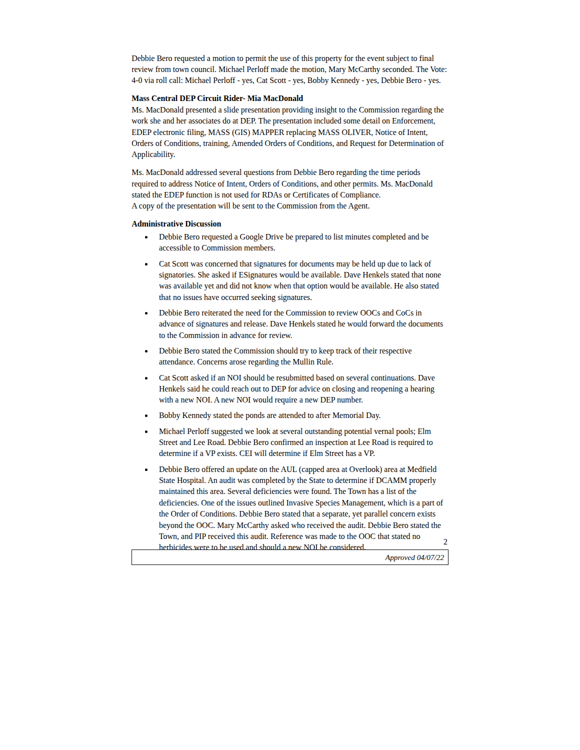Debbie Bero requested a motion to permit the use of this property for the event subject to final review from town council. Michael Perloff made the motion, Mary McCarthy seconded. The Vote: 4-0 via roll call: Michael Perloff - yes, Cat Scott - yes, Bobby Kennedy - yes, Debbie Bero - yes.
Mass Central DEP Circuit Rider- Mia MacDonald
Ms. MacDonald presented a slide presentation providing insight to the Commission regarding the work she and her associates do at DEP. The presentation included some detail on Enforcement, EDEP electronic filing, MASS (GIS) MAPPER replacing MASS OLIVER, Notice of Intent, Orders of Conditions, training, Amended Orders of Conditions, and Request for Determination of Applicability.
Ms. MacDonald addressed several questions from Debbie Bero regarding the time periods required to address Notice of Intent, Orders of Conditions, and other permits. Ms. MacDonald stated the EDEP function is not used for RDAs or Certificates of Compliance.
A copy of the presentation will be sent to the Commission from the Agent.
Administrative Discussion
Debbie Bero requested a Google Drive be prepared to list minutes completed and be accessible to Commission members.
Cat Scott was concerned that signatures for documents may be held up due to lack of signatories. She asked if ESignatures would be available. Dave Henkels stated that none was available yet and did not know when that option would be available. He also stated that no issues have occurred seeking signatures.
Debbie Bero reiterated the need for the Commission to review OOCs and CoCs in advance of signatures and release. Dave Henkels stated he would forward the documents to the Commission in advance for review.
Debbie Bero stated the Commission should try to keep track of their respective attendance. Concerns arose regarding the Mullin Rule.
Cat Scott asked if an NOI should be resubmitted based on several continuations. Dave Henkels said he could reach out to DEP for advice on closing and reopening a hearing with a new NOI. A new NOI would require a new DEP number.
Bobby Kennedy stated the ponds are attended to after Memorial Day.
Michael Perloff suggested we look at several outstanding potential vernal pools; Elm Street and Lee Road. Debbie Bero confirmed an inspection at Lee Road is required to determine if a VP exists. CEI will determine if Elm Street has a VP.
Debbie Bero offered an update on the AUL (capped area at Overlook) area at Medfield State Hospital. An audit was completed by the State to determine if DCAMM properly maintained this area. Several deficiencies were found. The Town has a list of the deficiencies. One of the issues outlined Invasive Species Management, which is a part of the Order of Conditions. Debbie Bero stated that a separate, yet parallel concern exists beyond the OOC. Mary McCarthy asked who received the audit. Debbie Bero stated the Town, and PIP received this audit. Reference was made to the OOC that stated no herbicides were to be used and should a new NOI be considered.
2
Approved 04/07/22